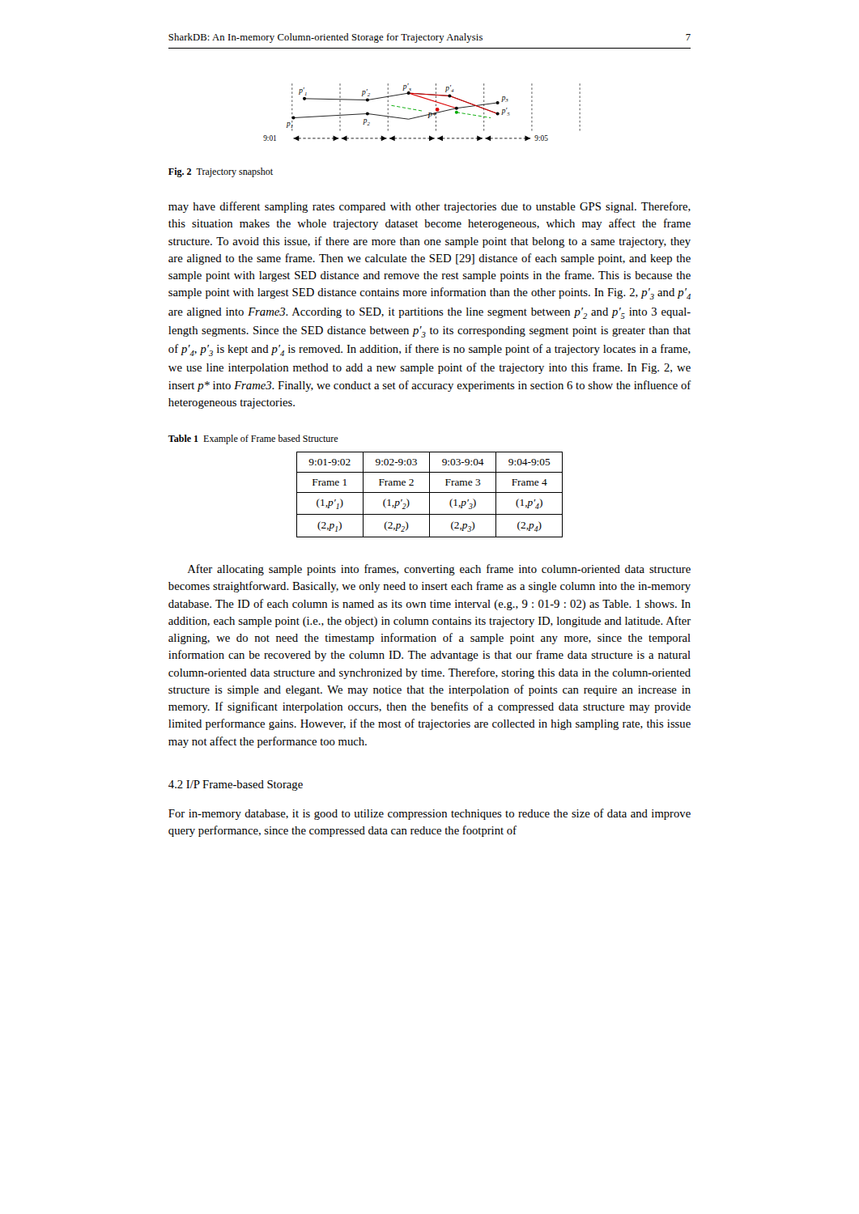SharkDB: An In-memory Column-oriented Storage for Trajectory Analysis 7
p′1 p′2 p′3 p′4 p′5 p1 p2 p3 P* 9:01 9:05
Fig. 2 Trajectory snapshot
may have different sampling rates compared with other trajectories due to unstable GPS signal. Therefore, this situation makes the whole trajectory dataset become heterogeneous, which may affect the frame structure. To avoid this issue, if there are more than one sample point that belong to a same trajectory, they are aligned to the same frame. Then we calculate the SED [29] distance of each sample point, and keep the sample point with largest SED distance and remove the rest sample points in the frame. This is because the sample point with largest SED distance contains more information than the other points. In Fig. 2, p′3 and p′4 are aligned into Frame3. According to SED, it partitions the line segment between p′2 and p′5 into 3 equal-length segments. Since the SED distance between p′3 to its corresponding segment point is greater than that of p′4, p′3 is kept and p′4 is removed. In addition, if there is no sample point of a trajectory locates in a frame, we use line interpolation method to add a new sample point of the trajectory into this frame. In Fig. 2, we insert p* into Frame3. Finally, we conduct a set of accuracy experiments in section 6 to show the influence of heterogeneous trajectories.
Table 1 Example of Frame based Structure
| 9:01-9:02 | 9:02-9:03 | 9:03-9:04 | 9:04-9:05 |
| Frame 1 | Frame 2 | Frame 3 | Frame 4 |
| (1, p′ 1 ) | (1, p′ 2 ) | (1, p′ 3 ) | (1, p′ 4 ) |
| (2, p 1 ) | (2, p 2 ) | (2, p 3 ) | (2, p 4 ) |
After allocating sample points into frames, converting each frame into column-oriented data structure becomes straightforward. Basically, we only need to insert each frame as a single column into the in-memory database. The ID of each column is named as its own time interval (e.g., 9 : 01-9 : 02) as Table. 1 shows. In addition, each sample point (i.e., the object) in column contains its trajectory ID, longitude and latitude. After aligning, we do not need the timestamp information of a sample point any more, since the temporal information can be recovered by the column ID. The advantage is that our frame data structure is a natural column-oriented data structure and synchronized by time. Therefore, storing this data in the column-oriented structure is simple and elegant. We may notice that the interpolation of points can require an increase in memory. If significant interpolation occurs, then the benefits of a compressed data structure may provide limited performance gains. However, if the most of trajectories are collected in high sampling rate, this issue may not affect the performance too much.
4.2 I/P Frame-based Storage
For in-memory database, it is good to utilize compression techniques to reduce the size of data and improve query performance, since the compressed data can reduce the footprint of